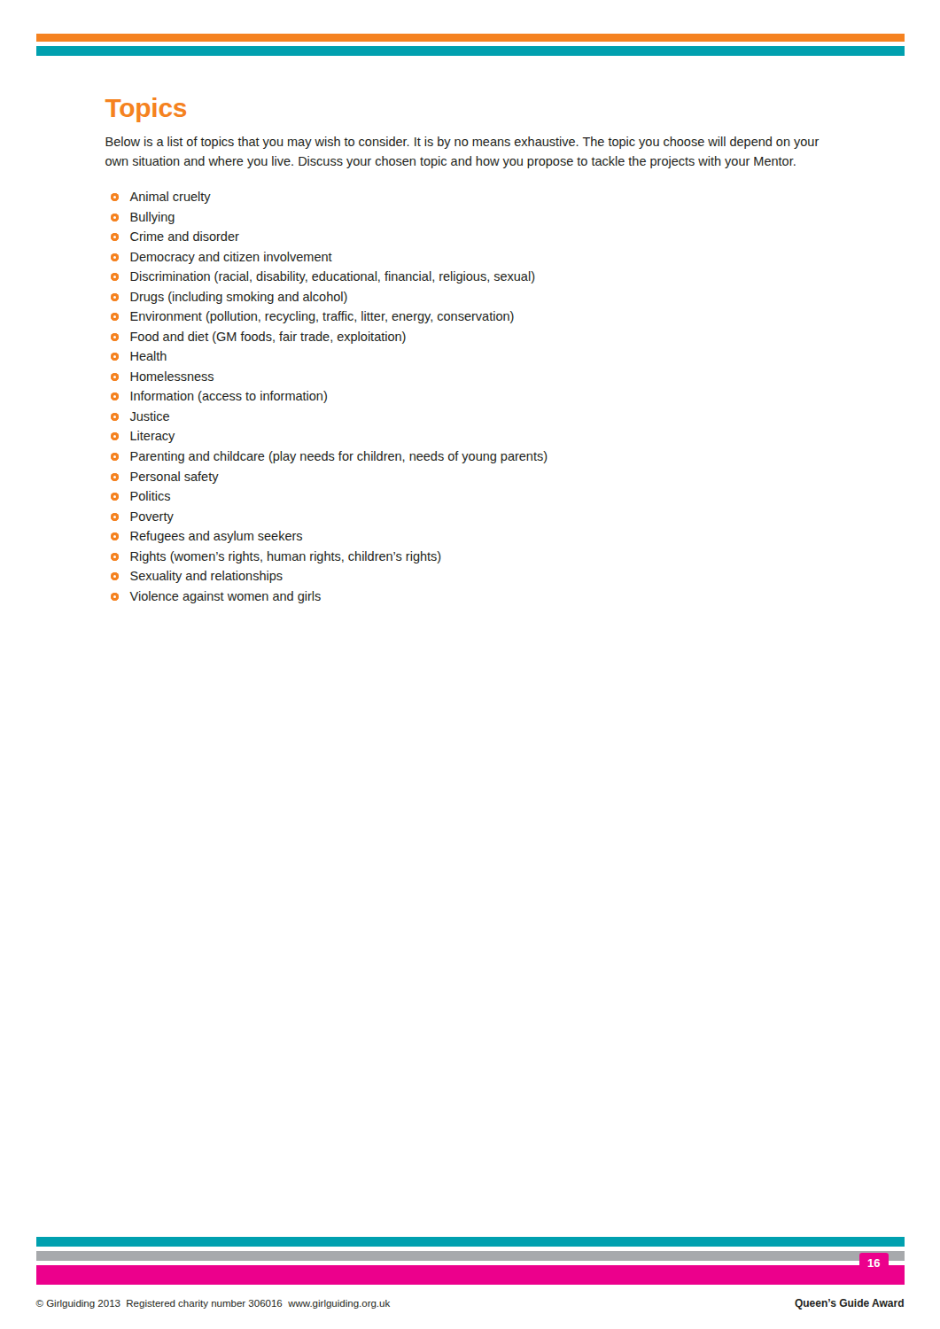Topics
Below is a list of topics that you may wish to consider. It is by no means exhaustive. The topic you choose will depend on your own situation and where you live. Discuss your chosen topic and how you propose to tackle the projects with your Mentor.
Animal cruelty
Bullying
Crime and disorder
Democracy and citizen involvement
Discrimination (racial, disability, educational, financial, religious, sexual)
Drugs (including smoking and alcohol)
Environment (pollution, recycling, traffic, litter, energy, conservation)
Food and diet (GM foods, fair trade, exploitation)
Health
Homelessness
Information (access to information)
Justice
Literacy
Parenting and childcare (play needs for children, needs of young parents)
Personal safety
Politics
Poverty
Refugees and asylum seekers
Rights (women’s rights, human rights, children’s rights)
Sexuality and relationships
Violence against women and girls
16
© Girlguiding 2013 Registered charity number 306016 www.girlguiding.org.uk
Queen’s Guide Award